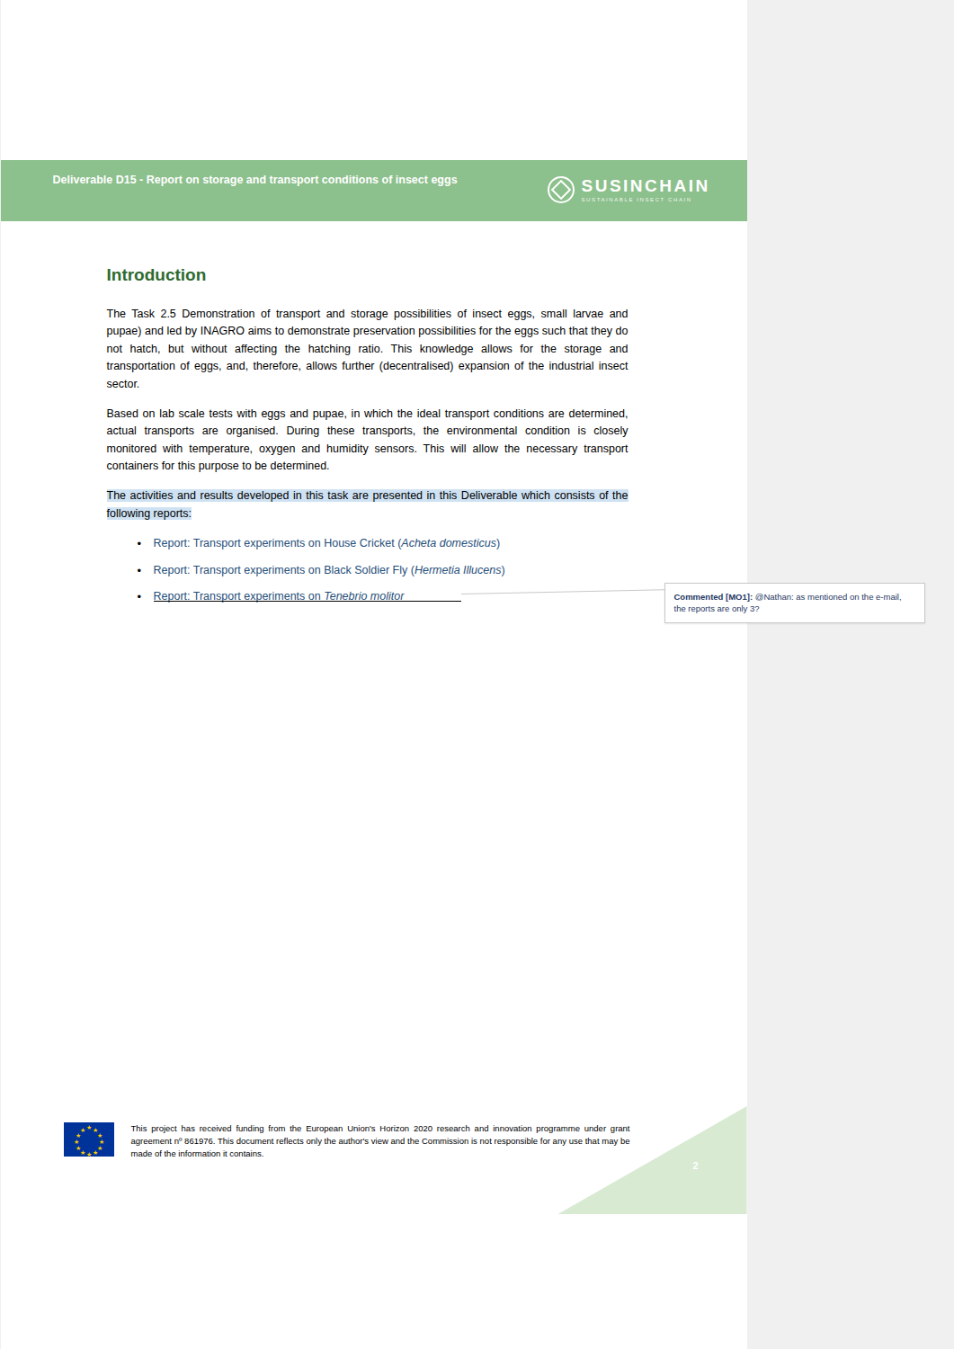Deliverable D15 - Report on storage and transport conditions of insect eggs
SUSINCHAIN
SUSTAINABLE INSECT CHAIN
Introduction
The Task 2.5 Demonstration of transport and storage possibilities of insect eggs, small larvae and pupae) and led by INAGRO aims to demonstrate preservation possibilities for the eggs such that they do not hatch, but without affecting the hatching ratio. This knowledge allows for the storage and transportation of eggs, and, therefore, allows further (decentralised) expansion of the industrial insect sector.
Based on lab scale tests with eggs and pupae, in which the ideal transport conditions are determined, actual transports are organised. During these transports, the environmental condition is closely monitored with temperature, oxygen and humidity sensors. This will allow the necessary transport containers for this purpose to be determined.
The activities and results developed in this task are presented in this Deliverable which consists of the following reports:
Report: Transport experiments on House Cricket (Acheta domesticus)
Report: Transport experiments on Black Soldier Fly (Hermetia Illucens)
Report: Transport experiments on Tenebrio molitor
Commented [MO1]: @Nathan: as mentioned on the e-mail, the reports are only 3?
★ ★ ★ ★ ★ ★ ★ ★ ★ ★ ★ ★
This project has received funding from the European Union's Horizon 2020 research and innovation programme under grant agreement nº 861976. This document reflects only the author's view and the Commission is not responsible for any use that may be made of the information it contains.
2